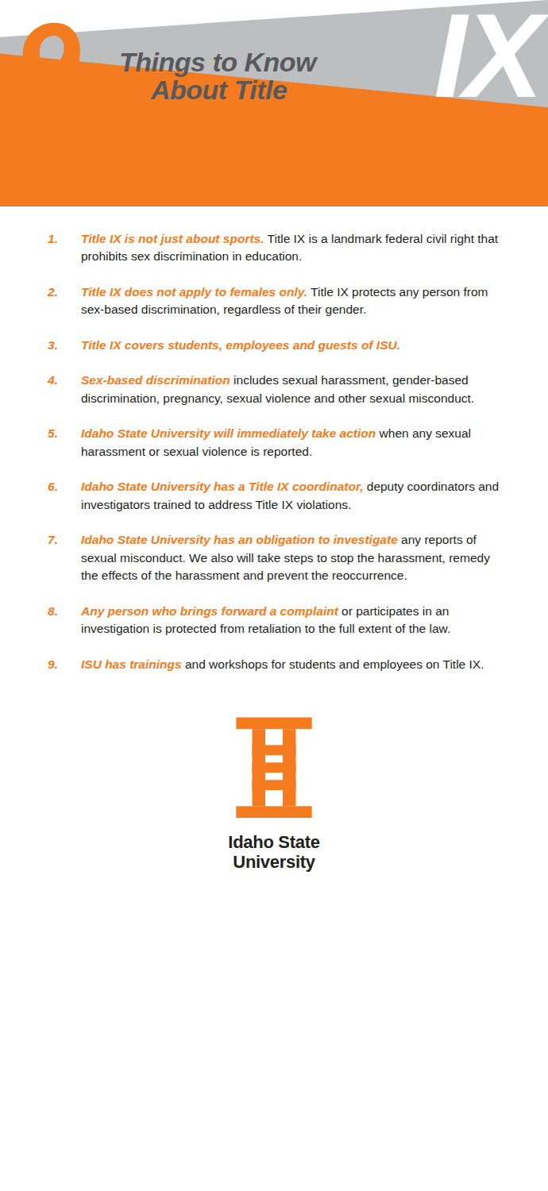9
Things to Know About Title
IX
Title IX is not just about sports. Title IX is a landmark federal civil right that prohibits sex discrimination in education.
Title IX does not apply to females only. Title IX protects any person from sex-based discrimination, regardless of their gender.
Title IX covers students, employees and guests of ISU.
Sex-based discrimination includes sexual harassment, gender-based discrimination, pregnancy, sexual violence and other sexual misconduct.
Idaho State University will immediately take action when any sexual harassment or sexual violence is reported.
Idaho State University has a Title IX coordinator, deputy coordinators and investigators trained to address Title IX violations.
Idaho State University has an obligation to investigate any reports of sexual misconduct. We also will take steps to stop the harassment, remedy the effects of the harassment and prevent the reoccurrence.
Any person who brings forward a complaint or participates in an investigation is protected from retaliation to the full extent of the law.
ISU has trainings and workshops for students and employees on Title IX.
Idaho State
University